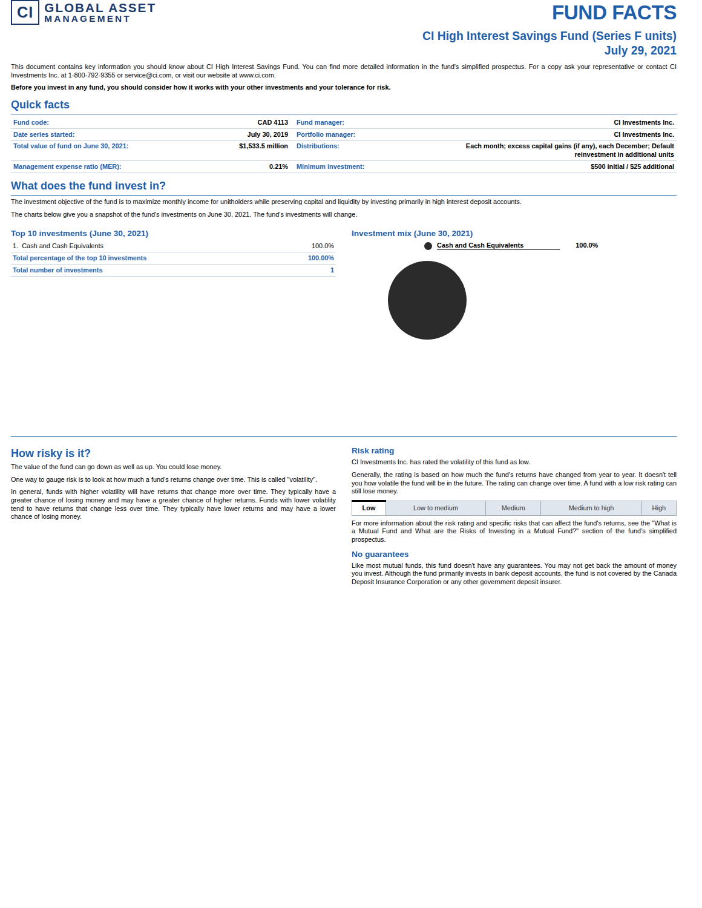CI
GLOBAL ASSET
MANAGEMENT
FUND FACTS
CI High Interest Savings Fund (Series F units)
July 29, 2021
This document contains key information you should know about CI High Interest Savings Fund. You can find more detailed information in the fund's simplified prospectus. For a copy ask your representative or contact CI Investments Inc. at 1-800-792-9355 or service@ci.com, or visit our website at www.ci.com.
Before you invest in any fund, you should consider how it works with your other investments and your tolerance for risk.
Quick facts
| Fund code: | CAD 4113 | Fund manager: | CI Investments Inc. |
| Date series started: | July 30, 2019 | Portfolio manager: | CI Investments Inc. |
| Total value of fund on June 30, 2021: | $1,533.5 million | Distributions: | Each month; excess capital gains (if any), each December; Default reinvestment in additional units |
| Management expense ratio (MER): | 0.21% | Minimum investment: | $500 initial / $25 additional |
What does the fund invest in?
The investment objective of the fund is to maximize monthly income for unitholders while preserving capital and liquidity by investing primarily in high interest deposit accounts.
The charts below give you a snapshot of the fund's investments on June 30, 2021. The fund's investments will change.
Top 10 investments (June 30, 2021)
| 1. Cash and Cash Equivalents | 100.0% |
| Total percentage of the top 10 investments | 100.00% |
| Total number of investments | 1 |
Investment mix (June 30, 2021)
Cash and Cash Equivalents 100.0%
How risky is it?
The value of the fund can go down as well as up. You could lose money.
One way to gauge risk is to look at how much a fund's returns change over time. This is called "volatility".
In general, funds with higher volatility will have returns that change more over time. They typically have a greater chance of losing money and may have a greater chance of higher returns. Funds with lower volatility tend to have returns that change less over time. They typically have lower returns and may have a lower chance of losing money.
Risk rating
CI Investments Inc. has rated the volatility of this fund as low.
Generally, the rating is based on how much the fund's returns have changed from year to year. It doesn't tell you how volatile the fund will be in the future. The rating can change over time. A fund with a low risk rating can still lose money.
| Low | Low to medium | Medium | Medium to high | High |
For more information about the risk rating and specific risks that can affect the fund's returns, see the "What is a Mutual Fund and What are the Risks of Investing in a Mutual Fund?" section of the fund's simplified prospectus.
No guarantees
Like most mutual funds, this fund doesn't have any guarantees. You may not get back the amount of money you invest. Although the fund primarily invests in bank deposit accounts, the fund is not covered by the Canada Deposit Insurance Corporation or any other government deposit insurer.